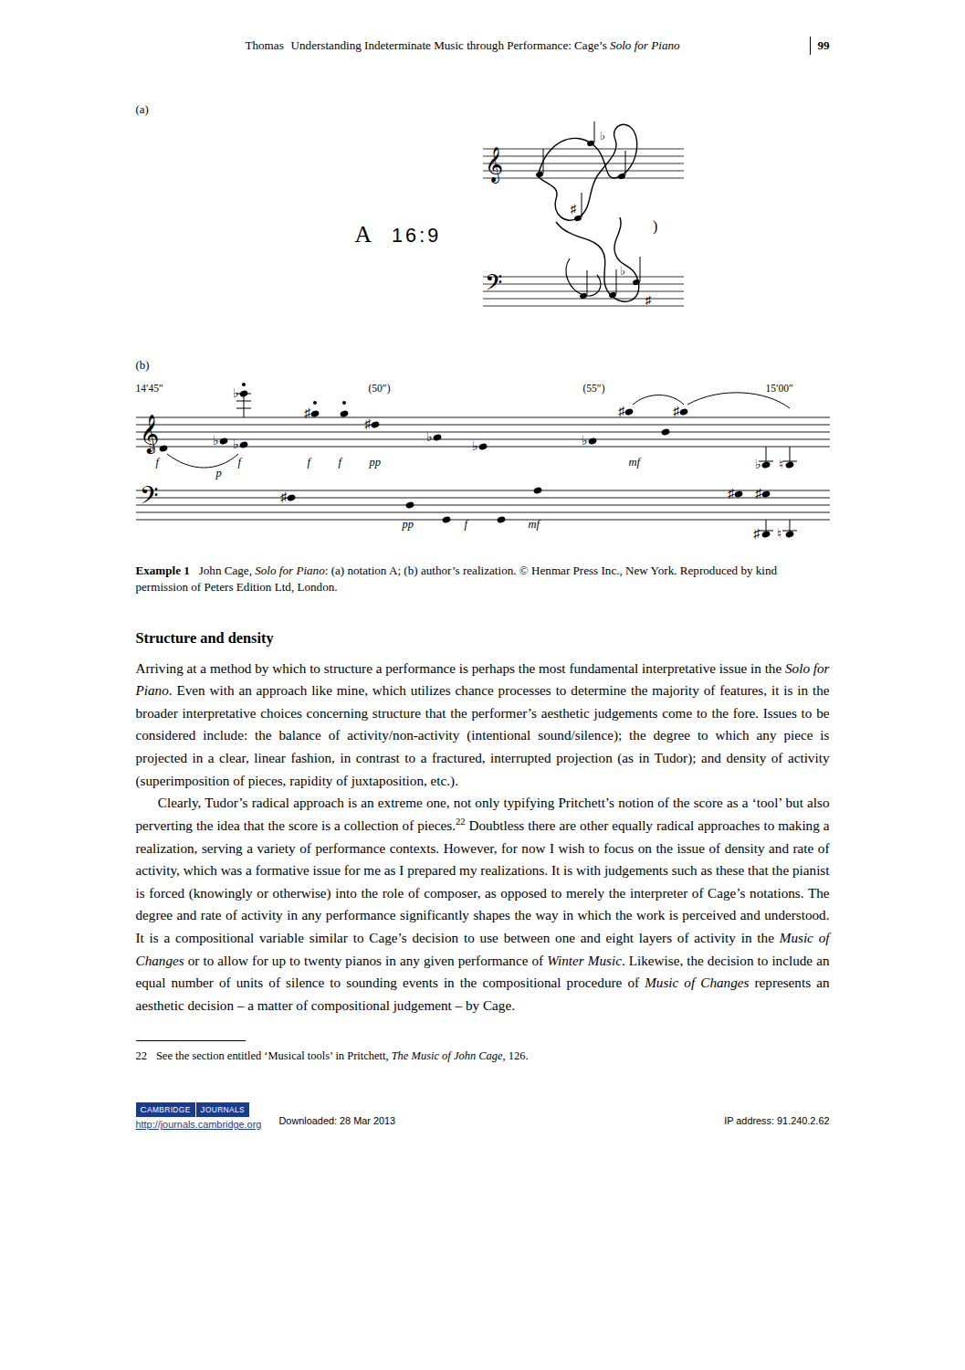Thomas Understanding Indeterminate Music through Performance: Cage’s Solo for Piano 99
(a)
A 16:9
𝄞 𝄢 ♭ ♯ ♭ ♯ )
(b)
𝄞 𝄢 ♭ ♭ ♭ ♭ ♯ ♯ ♭ ♭ ♭ ♯ ♯ ♭ ♮ ♯ ♯ ♯ ♯ ♮ 14′45″ (50″) (55″) 15′00″ f p f f f pp mf pp f mf
Example 1 John Cage, Solo for Piano: (a) notation A; (b) author’s realization. © Henmar Press Inc., New York. Reproduced by kind permission of Peters Edition Ltd, London.
Structure and density
Arriving at a method by which to structure a performance is perhaps the most fundamental interpretative issue in the Solo for Piano. Even with an approach like mine, which utilizes chance processes to determine the majority of features, it is in the broader interpretative choices concerning structure that the performer’s aesthetic judgements come to the fore. Issues to be considered include: the balance of activity/non-activity (intentional sound/silence); the degree to which any piece is projected in a clear, linear fashion, in contrast to a fractured, interrupted projection (as in Tudor); and density of activity (superimposition of pieces, rapidity of juxtaposition, etc.).
Clearly, Tudor’s radical approach is an extreme one, not only typifying Pritchett’s notion of the score as a ‘tool’ but also perverting the idea that the score is a collection of pieces.22 Doubtless there are other equally radical approaches to making a realization, serving a variety of performance contexts. However, for now I wish to focus on the issue of density and rate of activity, which was a formative issue for me as I prepared my realizations. It is with judgements such as these that the pianist is forced (knowingly or otherwise) into the role of composer, as opposed to merely the interpreter of Cage’s notations. The degree and rate of activity in any performance significantly shapes the way in which the work is perceived and understood. It is a compositional variable similar to Cage’s decision to use between one and eight layers of activity in the Music of Changes or to allow for up to twenty pianos in any given performance of Winter Music. Likewise, the decision to include an equal number of units of silence to sounding events in the compositional procedure of Music of Changes represents an aesthetic decision – a matter of compositional judgement – by Cage.
22 See the section entitled ‘Musical tools’ in Pritchett, The Music of John Cage, 126.
CAMBRIDGE JOURNALS
http://journals.cambridge.org
Downloaded: 28 Mar 2013 IP address: 91.240.2.62